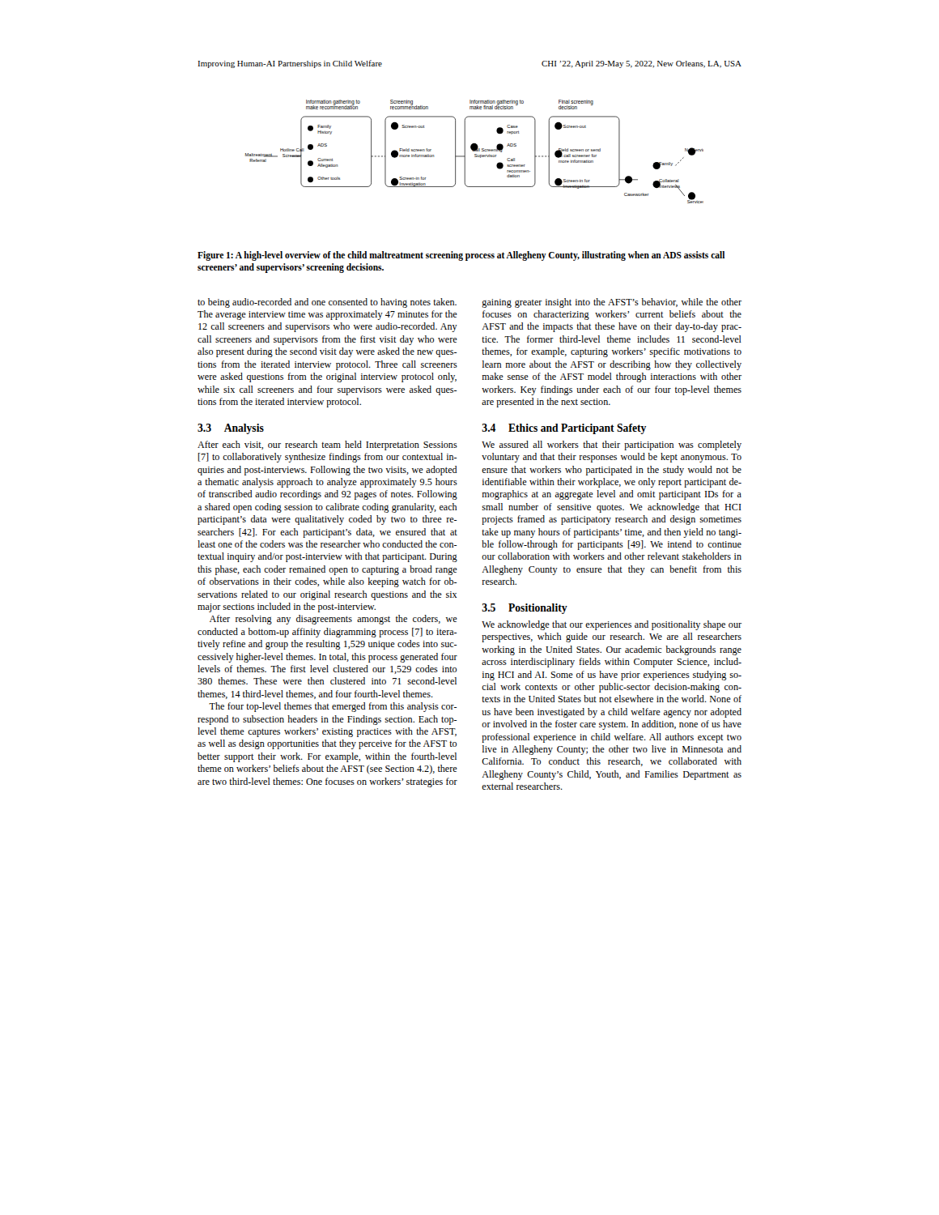Improving Human-AI Partnerships in Child Welfare CHI ’22, April 29-May 5, 2022, New Orleans, LA, USA
Figure 1: A high-level overview of the child maltreatment screening process at Allegheny County, illustrating when an ADS assists call screeners’ and supervisors’ screening decisions.
to being audio-recorded and one consented to having notes taken. The average interview time was approximately 47 minutes for the 12 call screeners and supervisors who were audio-recorded. Any call screeners and supervisors from the first visit day who were also present during the second visit day were asked the new questions from the iterated interview protocol. Three call screeners were asked questions from the original interview protocol only, while six call screeners and four supervisors were asked questions from the iterated interview protocol.
3.3 Analysis
After each visit, our research team held Interpretation Sessions [7] to collaboratively synthesize findings from our contextual inquiries and post-interviews. Following the two visits, we adopted a thematic analysis approach to analyze approximately 9.5 hours of transcribed audio recordings and 92 pages of notes. Following a shared open coding session to calibrate coding granularity, each participant’s data were qualitatively coded by two to three researchers [42]. For each participant’s data, we ensured that at least one of the coders was the researcher who conducted the contextual inquiry and/or post-interview with that participant. During this phase, each coder remained open to capturing a broad range of observations in their codes, while also keeping watch for observations related to our original research questions and the six major sections included in the post-interview.
After resolving any disagreements amongst the coders, we conducted a bottom-up affinity diagramming process [7] to iteratively refine and group the resulting 1,529 unique codes into successively higher-level themes. In total, this process generated four levels of themes. The first level clustered our 1,529 codes into 380 themes. These were then clustered into 71 second-level themes, 14 third-level themes, and four fourth-level themes.
The four top-level themes that emerged from this analysis correspond to subsection headers in the Findings section. Each top-level theme captures workers’ existing practices with the AFST, as well as design opportunities that they perceive for the AFST to better support their work. For example, within the fourth-level theme on workers’ beliefs about the AFST (see Section 4.2), there are two third-level themes: One focuses on workers’ strategies for gaining greater insight into the AFST’s behavior, while the other focuses on characterizing workers’ current beliefs about the AFST and the impacts that these have on their day-to-day practice. The former third-level theme includes 11 second-level themes, for example, capturing workers’ specific motivations to learn more about the AFST or describing how they collectively make sense of the AFST model through interactions with other workers. Key findings under each of our four top-level themes are presented in the next section.
3.4 Ethics and Participant Safety
We assured all workers that their participation was completely voluntary and that their responses would be kept anonymous. To ensure that workers who participated in the study would not be identifiable within their workplace, we only report participant demographics at an aggregate level and omit participant IDs for a small number of sensitive quotes. We acknowledge that HCI projects framed as participatory research and design sometimes take up many hours of participants’ time, and then yield no tangible follow-through for participants [49]. We intend to continue our collaboration with workers and other relevant stakeholders in Allegheny County to ensure that they can benefit from this research.
3.5 Positionality
We acknowledge that our experiences and positionality shape our perspectives, which guide our research. We are all researchers working in the United States. Our academic backgrounds range across interdisciplinary fields within Computer Science, including HCI and AI. Some of us have prior experiences studying social work contexts or other public-sector decision-making contexts in the United States but not elsewhere in the world. None of us have been investigated by a child welfare agency nor adopted or involved in the foster care system. In addition, none of us have professional experience in child welfare. All authors except two live in Allegheny County; the other two live in Minnesota and California. To conduct this research, we collaborated with Allegheny County’s Child, Youth, and Families Department as external researchers.